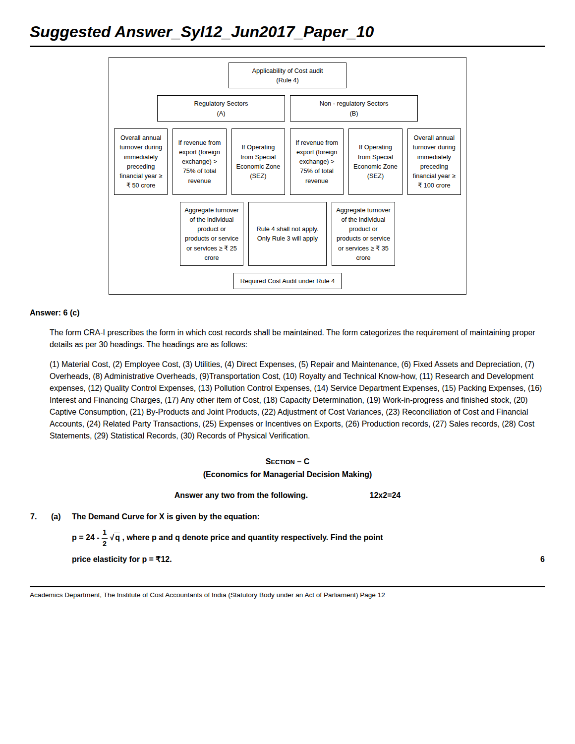Suggested Answer_Syl12_Jun2017_Paper_10
Applicability of Cost audit
(Rule 4)
Regulatory Sectors
(A)
Non - regulatory Sectors
(B)
Overall annual turnover during immediately preceding financial year ≥ ₹ 50 crore
If revenue from export (foreign exchange) > 75% of total revenue
If Operating from Special Economic Zone (SEZ)
If revenue from export (foreign exchange) > 75% of total revenue
If Operating from Special Economic Zone (SEZ)
Overall annual turnover during immediately preceding financial year ≥ ₹ 100 crore
Aggregate turnover of the individual product or products or service or services ≥ ₹ 25 crore
Rule 4 shall not apply.
Only Rule 3 will apply
Aggregate turnover of the individual product or products or service or services ≥ ₹ 35 crore
Required Cost Audit under Rule 4
Answer: 6 (c)
The form CRA-I prescribes the form in which cost records shall be maintained. The form categorizes the requirement of maintaining proper details as per 30 headings. The headings are as follows:
(1) Material Cost, (2) Employee Cost, (3) Utilities, (4) Direct Expenses, (5) Repair and Maintenance, (6) Fixed Assets and Depreciation, (7) Overheads, (8) Administrative Overheads, (9)Transportation Cost, (10) Royalty and Technical Know-how, (11) Research and Development expenses, (12) Quality Control Expenses, (13) Pollution Control Expenses, (14) Service Department Expenses, (15) Packing Expenses, (16) Interest and Financing Charges, (17) Any other item of Cost, (18) Capacity Determination, (19) Work-in-progress and finished stock, (20) Captive Consumption, (21) By-Products and Joint Products, (22) Adjustment of Cost Variances, (23) Reconciliation of Cost and Financial Accounts, (24) Related Party Transactions, (25) Expenses or Incentives on Exports, (26) Production records, (27) Sales records, (28) Cost Statements, (29) Statistical Records, (30) Records of Physical Verification.
SECTION – C
(Economics for Managerial Decision Making)
Answer any two from the following. 12x2=24
| 7. | (a) | The Demand Curve for X is given by the equation: |
| | | p = 24 - 1 2 √ q , where p and q denote price and quantity respectively. Find the point |
| | | price elasticity for p = ₹12. 6 |
Academics Department, The Institute of Cost Accountants of India (Statutory Body under an Act of Parliament) Page 12